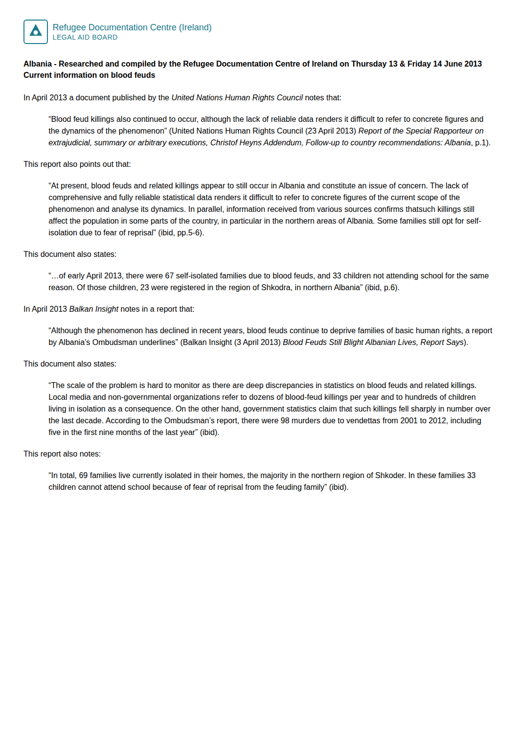Refugee Documentation Centre (Ireland)
LEGAL AID BOARD
Albania - Researched and compiled by the Refugee Documentation Centre of Ireland on Thursday 13 & Friday 14 June 2013
Current information on blood feuds
In April 2013 a document published by the United Nations Human Rights Council notes that:
“Blood feud killings also continued to occur, although the lack of reliable data renders it difficult to refer to concrete figures and the dynamics of the phenomenon” (United Nations Human Rights Council (23 April 2013) Report of the Special Rapporteur on extrajudicial, summary or arbitrary executions, Christof Heyns Addendum, Follow-up to country recommendations: Albania, p.1).
This report also points out that:
“At present, blood feuds and related killings appear to still occur in Albania and constitute an issue of concern. The lack of comprehensive and fully reliable statistical data renders it difficult to refer to concrete figures of the current scope of the phenomenon and analyse its dynamics. In parallel, information received from various sources confirms thatsuch killings still affect the population in some parts of the country, in particular in the northern areas of Albania. Some families still opt for self-isolation due to fear of reprisal” (ibid, pp.5-6).
This document also states:
“…of early April 2013, there were 67 self-isolated families due to blood feuds, and 33 children not attending school for the same reason. Of those children, 23 were registered in the region of Shkodra, in northern Albania” (ibid, p.6).
In April 2013 Balkan Insight notes in a report that:
“Although the phenomenon has declined in recent years, blood feuds continue to deprive families of basic human rights, a report by Albania’s Ombudsman underlines” (Balkan Insight (3 April 2013) Blood Feuds Still Blight Albanian Lives, Report Says).
This document also states:
“The scale of the problem is hard to monitor as there are deep discrepancies in statistics on blood feuds and related killings. Local media and non-governmental organizations refer to dozens of blood-feud killings per year and to hundreds of children living in isolation as a consequence. On the other hand, government statistics claim that such killings fell sharply in number over the last decade. According to the Ombudsman’s report, there were 98 murders due to vendettas from 2001 to 2012, including five in the first nine months of the last year” (ibid).
This report also notes:
“In total, 69 families live currently isolated in their homes, the majority in the northern region of Shkoder. In these families 33 children cannot attend school because of fear of reprisal from the feuding family” (ibid).